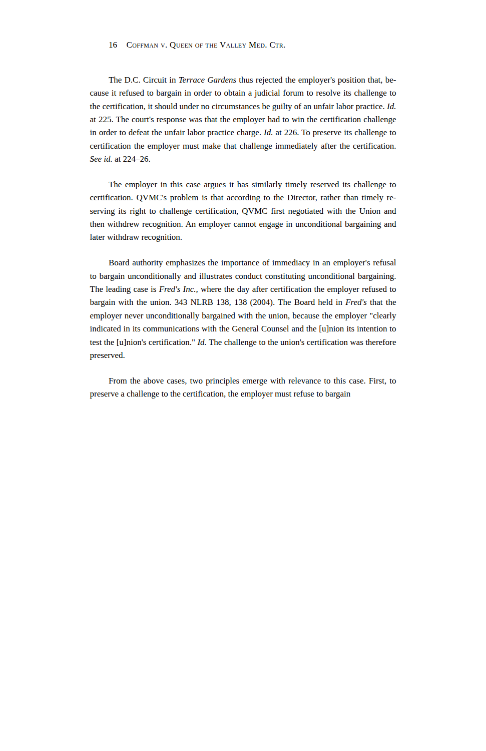16 Coffman v. Queen of the Valley Med. Ctr.
The D.C. Circuit in Terrace Gardens thus rejected the employer's position that, because it refused to bargain in order to obtain a judicial forum to resolve its challenge to the certification, it should under no circumstances be guilty of an unfair labor practice. Id. at 225. The court's response was that the employer had to win the certification challenge in order to defeat the unfair labor practice charge. Id. at 226. To preserve its challenge to certification the employer must make that challenge immediately after the certification. See id. at 224–26.
The employer in this case argues it has similarly timely reserved its challenge to certification. QVMC's problem is that according to the Director, rather than timely reserving its right to challenge certification, QVMC first negotiated with the Union and then withdrew recognition. An employer cannot engage in unconditional bargaining and later withdraw recognition.
Board authority emphasizes the importance of immediacy in an employer's refusal to bargain unconditionally and illustrates conduct constituting unconditional bargaining. The leading case is Fred's Inc., where the day after certification the employer refused to bargain with the union. 343 NLRB 138, 138 (2004). The Board held in Fred's that the employer never unconditionally bargained with the union, because the employer "clearly indicated in its communications with the General Counsel and the [u]nion its intention to test the [u]nion's certification." Id. The challenge to the union's certification was therefore preserved.
From the above cases, two principles emerge with relevance to this case. First, to preserve a challenge to the certification, the employer must refuse to bargain